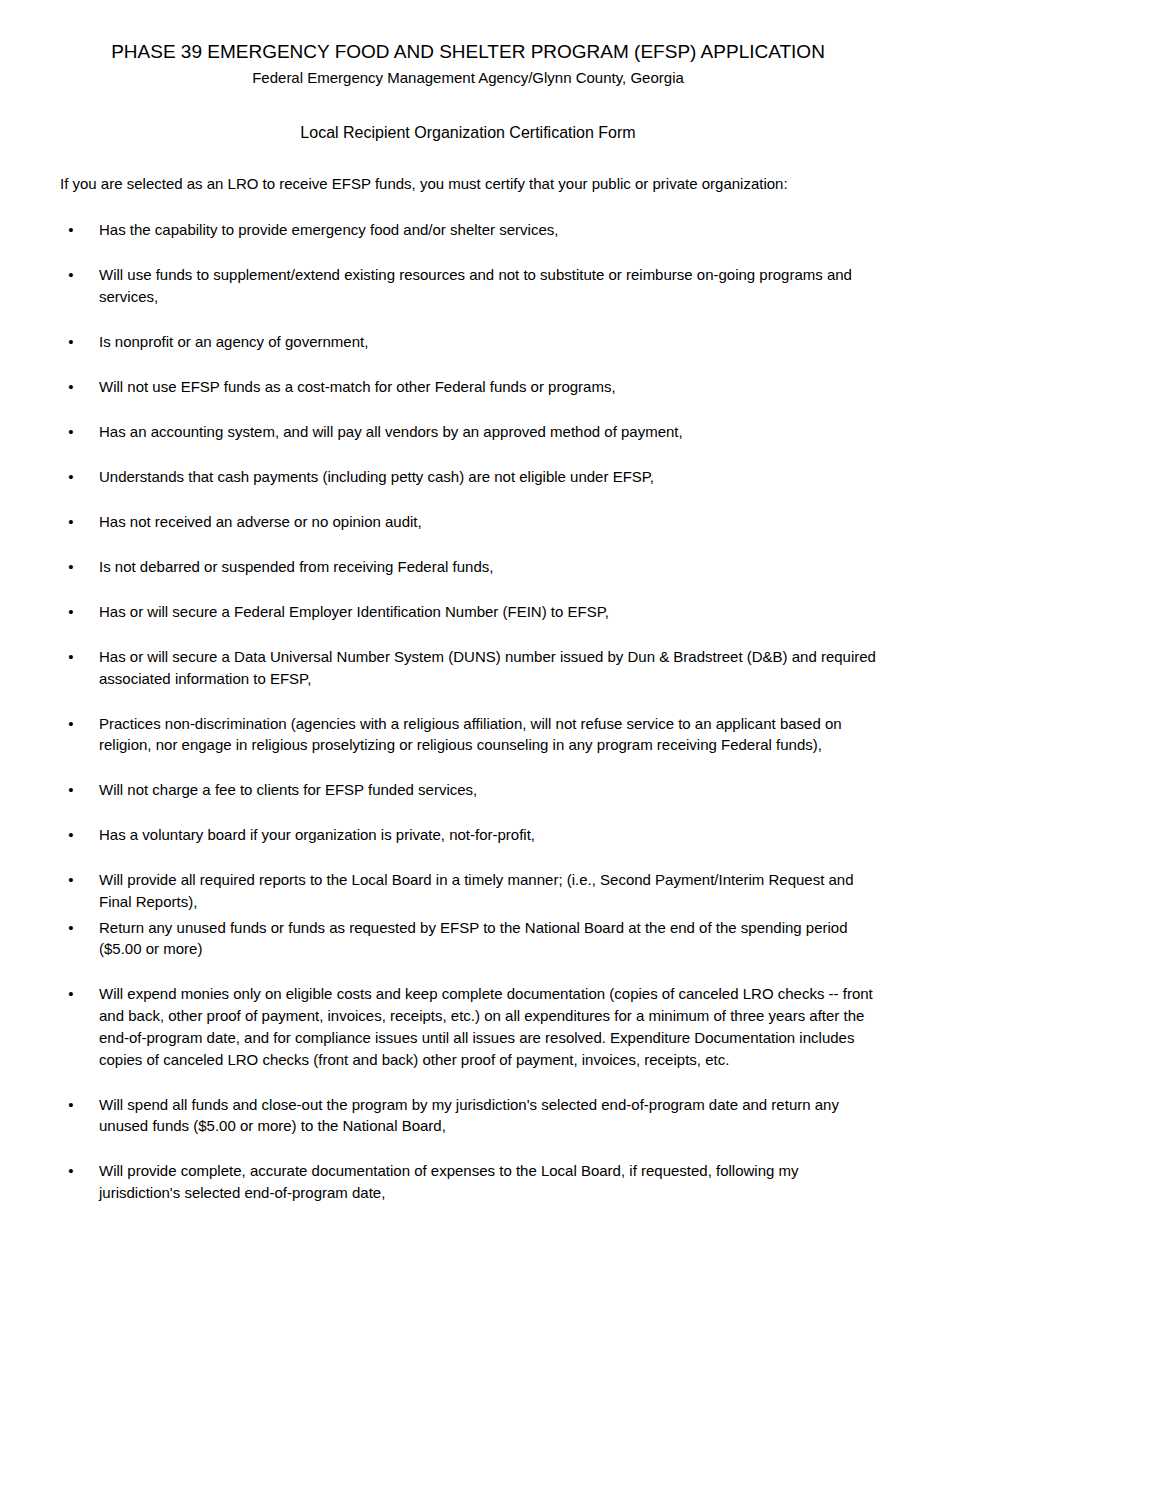PHASE 39 EMERGENCY FOOD AND SHELTER PROGRAM (EFSP) APPLICATION
Federal Emergency Management Agency/Glynn County, Georgia
Local Recipient Organization Certification Form
If you are selected as an LRO to receive EFSP funds, you must certify that your public or private organization:
Has the capability to provide emergency food and/or shelter services,
Will use funds to supplement/extend existing resources and not to substitute or reimburse on-going programs and services,
Is nonprofit or an agency of government,
Will not use EFSP funds as a cost-match for other Federal funds or programs,
Has an accounting system, and will pay all vendors by an approved method of payment,
Understands that cash payments (including petty cash) are not eligible under EFSP,
Has not received an adverse or no opinion audit,
Is not debarred or suspended from receiving Federal funds,
Has or will secure a Federal Employer Identification Number (FEIN) to EFSP,
Has or will secure a Data Universal Number System (DUNS) number issued by Dun & Bradstreet (D&B) and required associated information to EFSP,
Practices non-discrimination (agencies with a religious affiliation, will not refuse service to an applicant based on religion, nor engage in religious proselytizing or religious counseling in any program receiving Federal funds),
Will not charge a fee to clients for EFSP funded services,
Has a voluntary board if your organization is private, not-for-profit,
Will provide all required reports to the Local Board in a timely manner; (i.e., Second Payment/Interim Request and Final Reports),
Return any unused funds or funds as requested by EFSP to the National Board at the end of the spending period ($5.00 or more)
Will expend monies only on eligible costs and keep complete documentation (copies of canceled LRO checks -- front and back, other proof of payment, invoices, receipts, etc.) on all expenditures for a minimum of three years after the end-of-program date, and for compliance issues until all issues are resolved. Expenditure Documentation includes copies of canceled LRO checks (front and back) other proof of payment, invoices, receipts, etc.
Will spend all funds and close-out the program by my jurisdiction's selected end-of-program date and return any unused funds ($5.00 or more) to the National Board,
Will provide complete, accurate documentation of expenses to the Local Board, if requested, following my jurisdiction's selected end-of-program date,